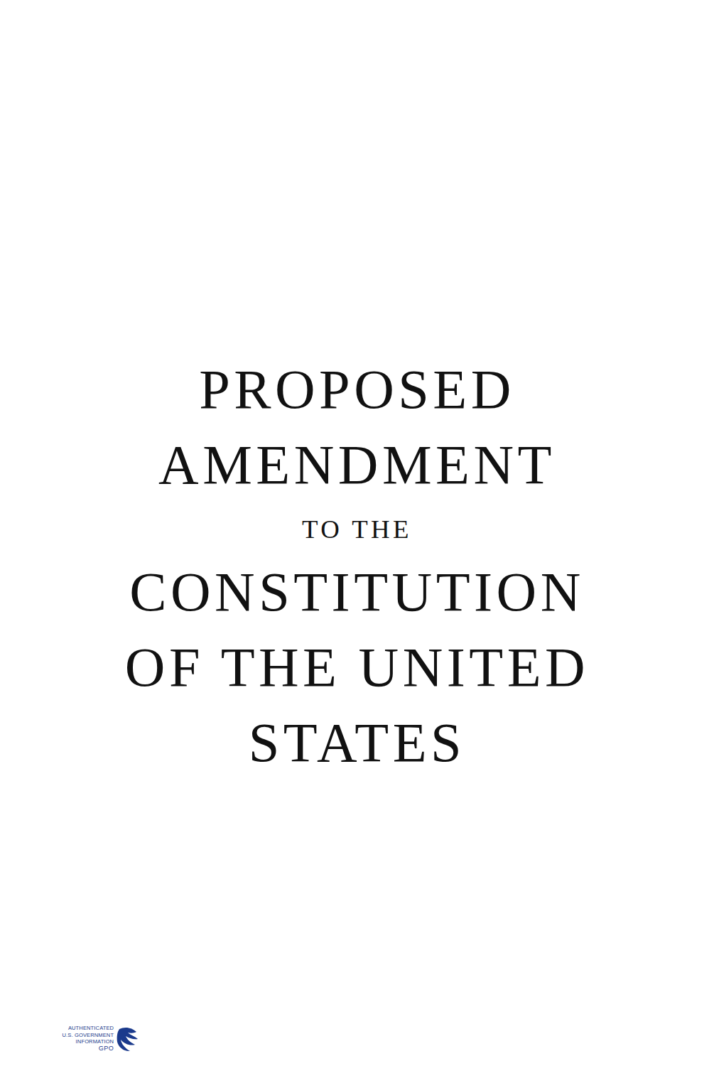PROPOSED AMENDMENT to the CONSTITUTION OF THE UNITED STATES
AUTHENTICATED
U.S. GOVERNMENT
INFORMATION
GPO